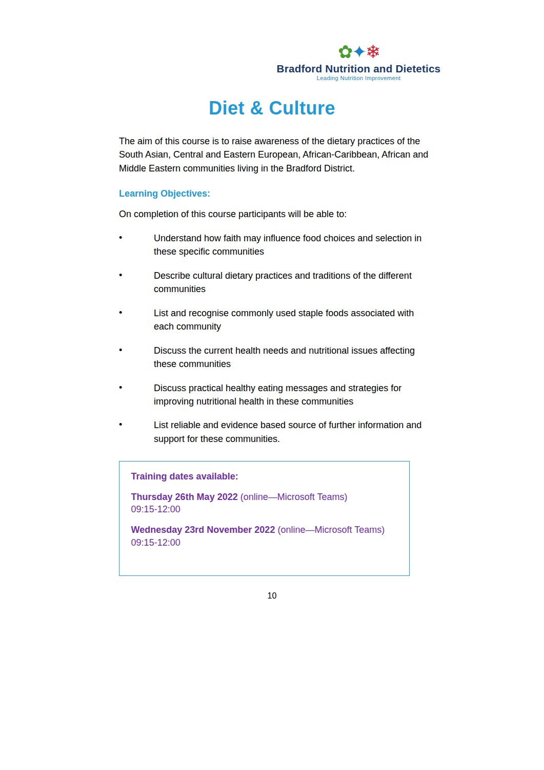✿✦❄ Bradford Nutrition and Dietetics Leading Nutrition Improvement
Diet & Culture
The aim of this course is to raise awareness of the dietary practices of the South Asian, Central and Eastern European, African-Caribbean, African and Middle Eastern communities living in the Bradford District.
Learning Objectives:
On completion of this course participants will be able to:
Understand how faith may influence food choices and selection in these specific communities
Describe cultural dietary practices and traditions of the different communities
List and recognise commonly used staple foods associated with each community
Discuss the current health needs and nutritional issues affecting these communities
Discuss practical healthy eating messages and strategies for improving nutritional health in these communities
List reliable and evidence based source of further information and support for these communities.
Training dates available:
Thursday 26th May 2022 (online—Microsoft Teams)
09:15-12:00
Wednesday 23rd November 2022 (online—Microsoft Teams)
09:15-12:00
10